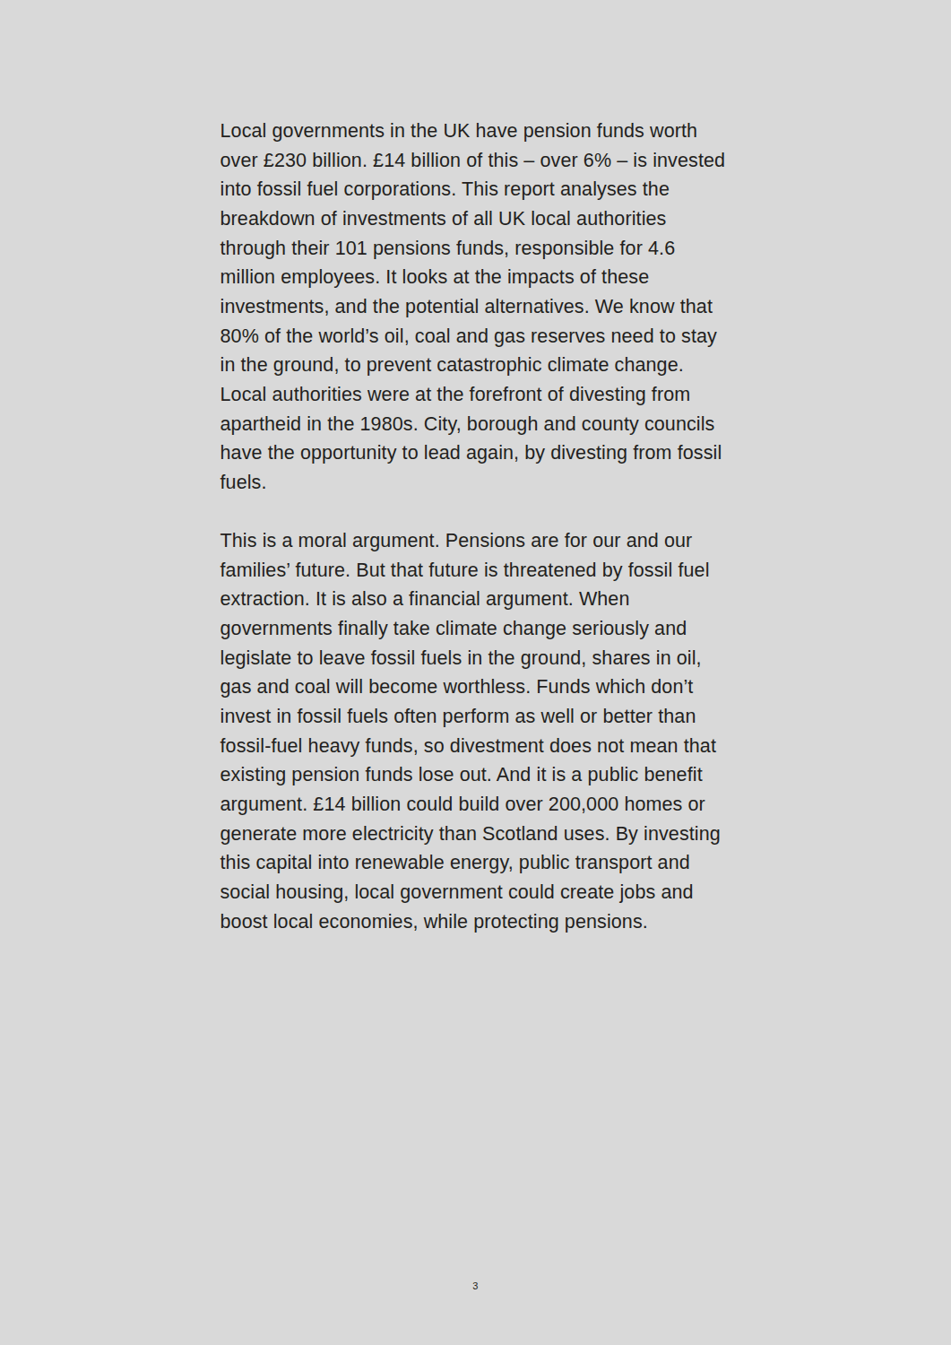Local governments in the UK have pension funds worth over £230 billion. £14 billion of this – over 6% – is invested into fossil fuel corporations. This report analyses the breakdown of investments of all UK local authorities through their 101 pensions funds, responsible for 4.6 million employees. It looks at the impacts of these investments, and the potential alternatives. We know that 80% of the world’s oil, coal and gas reserves need to stay in the ground, to prevent catastrophic climate change. Local authorities were at the forefront of divesting from apartheid in the 1980s. City, borough and county councils have the opportunity to lead again, by divesting from fossil fuels.
This is a moral argument. Pensions are for our and our families’ future. But that future is threatened by fossil fuel extraction. It is also a financial argument. When governments finally take climate change seriously and legislate to leave fossil fuels in the ground, shares in oil, gas and coal will become worthless. Funds which don’t invest in fossil fuels often perform as well or better than fossil-fuel heavy funds, so divestment does not mean that existing pension funds lose out. And it is a public benefit argument. £14 billion could build over 200,000 homes or generate more electricity than Scotland uses. By investing this capital into renewable energy, public transport and social housing, local government could create jobs and boost local economies, while protecting pensions.
3